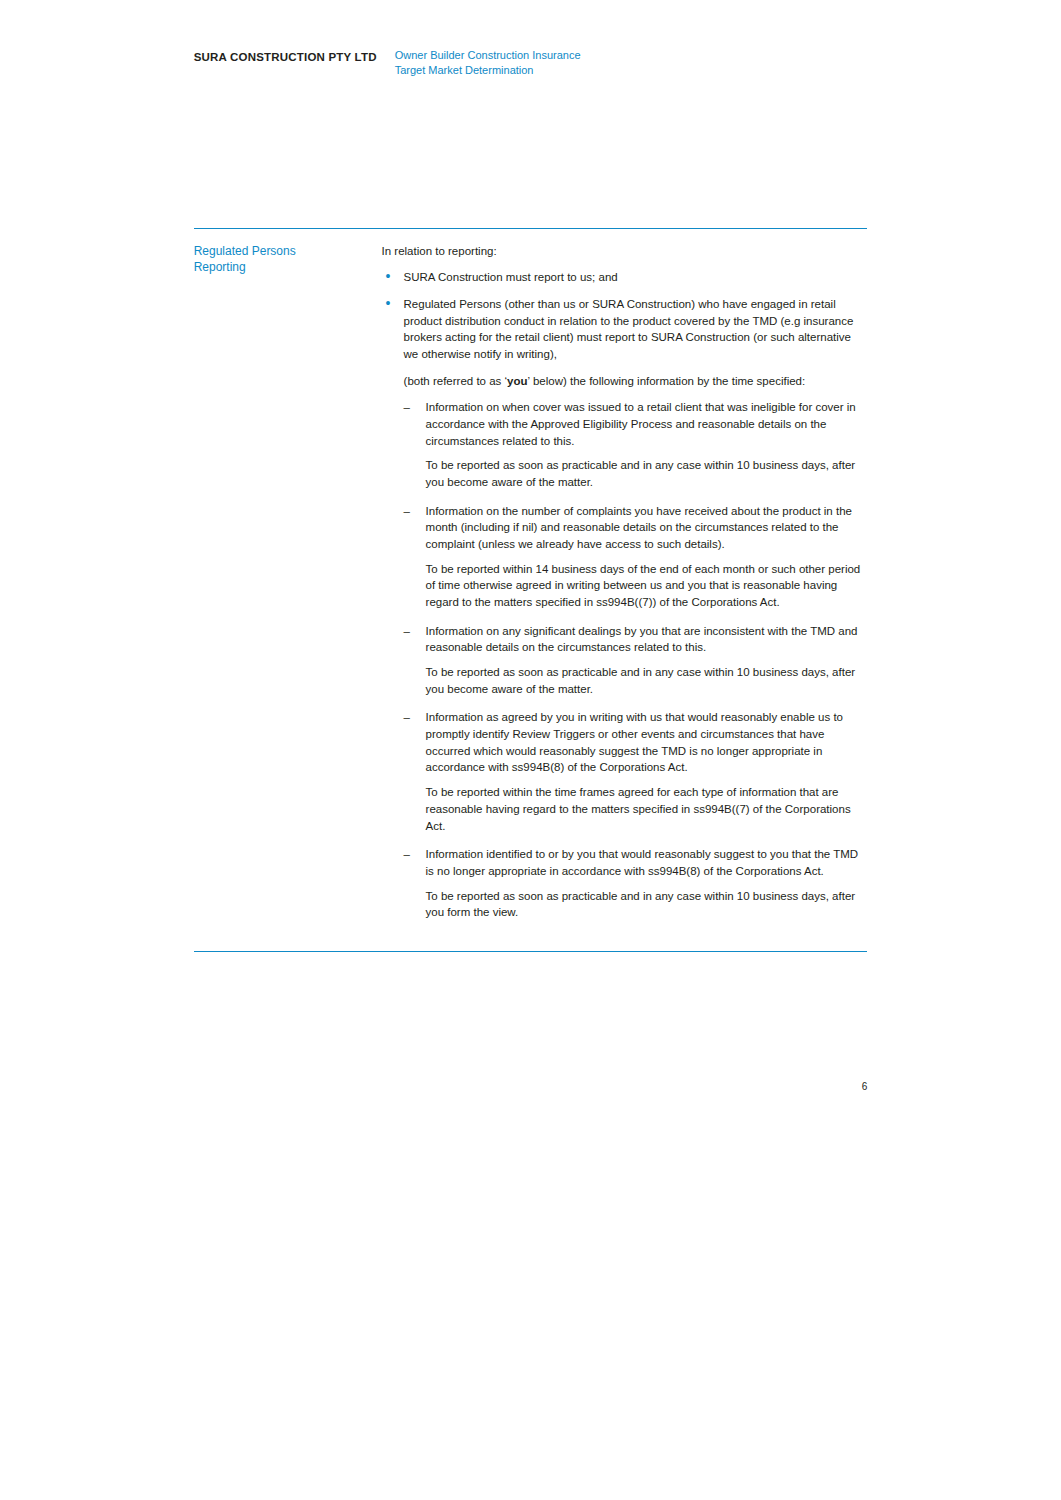SURA CONSTRUCTION PTY LTD
Owner Builder Construction Insurance
Target Market Determination
| Regulated Persons Reporting | In relation to reporting: SURA Construction must report to us; and Regulated Persons (other than us or SURA Construction) who have engaged in retail product distribution conduct in relation to the product covered by the TMD (e.g insurance brokers acting for the retail client) must report to SURA Construction (or such alternative we otherwise notify in writing), (both referred to as ‘ you ’ below) the following information by the time specified: Information on when cover was issued to a retail client that was ineligible for cover in accordance with the Approved Eligibility Process and reasonable details on the circumstances related to this. To be reported as soon as practicable and in any case within 10 business days, after you become aware of the matter. Information on the number of complaints you have received about the product in the month (including if nil) and reasonable details on the circumstances related to the complaint (unless we already have access to such details). To be reported within 14 business days of the end of each month or such other period of time otherwise agreed in writing between us and you that is reasonable having regard to the matters specified in ss994B((7)) of the Corporations Act. Information on any significant dealings by you that are inconsistent with the TMD and reasonable details on the circumstances related to this. To be reported as soon as practicable and in any case within 10 business days, after you become aware of the matter. Information as agreed by you in writing with us that would reasonably enable us to promptly identify Review Triggers or other events and circumstances that have occurred which would reasonably suggest the TMD is no longer appropriate in accordance with ss994B(8) of the Corporations Act. To be reported within the time frames agreed for each type of information that are reasonable having regard to the matters specified in ss994B((7) of the Corporations Act. Information identified to or by you that would reasonably suggest to you that the TMD is no longer appropriate in accordance with ss994B(8) of the Corporations Act. To be reported as soon as practicable and in any case within 10 business days, after you form the view. |
6